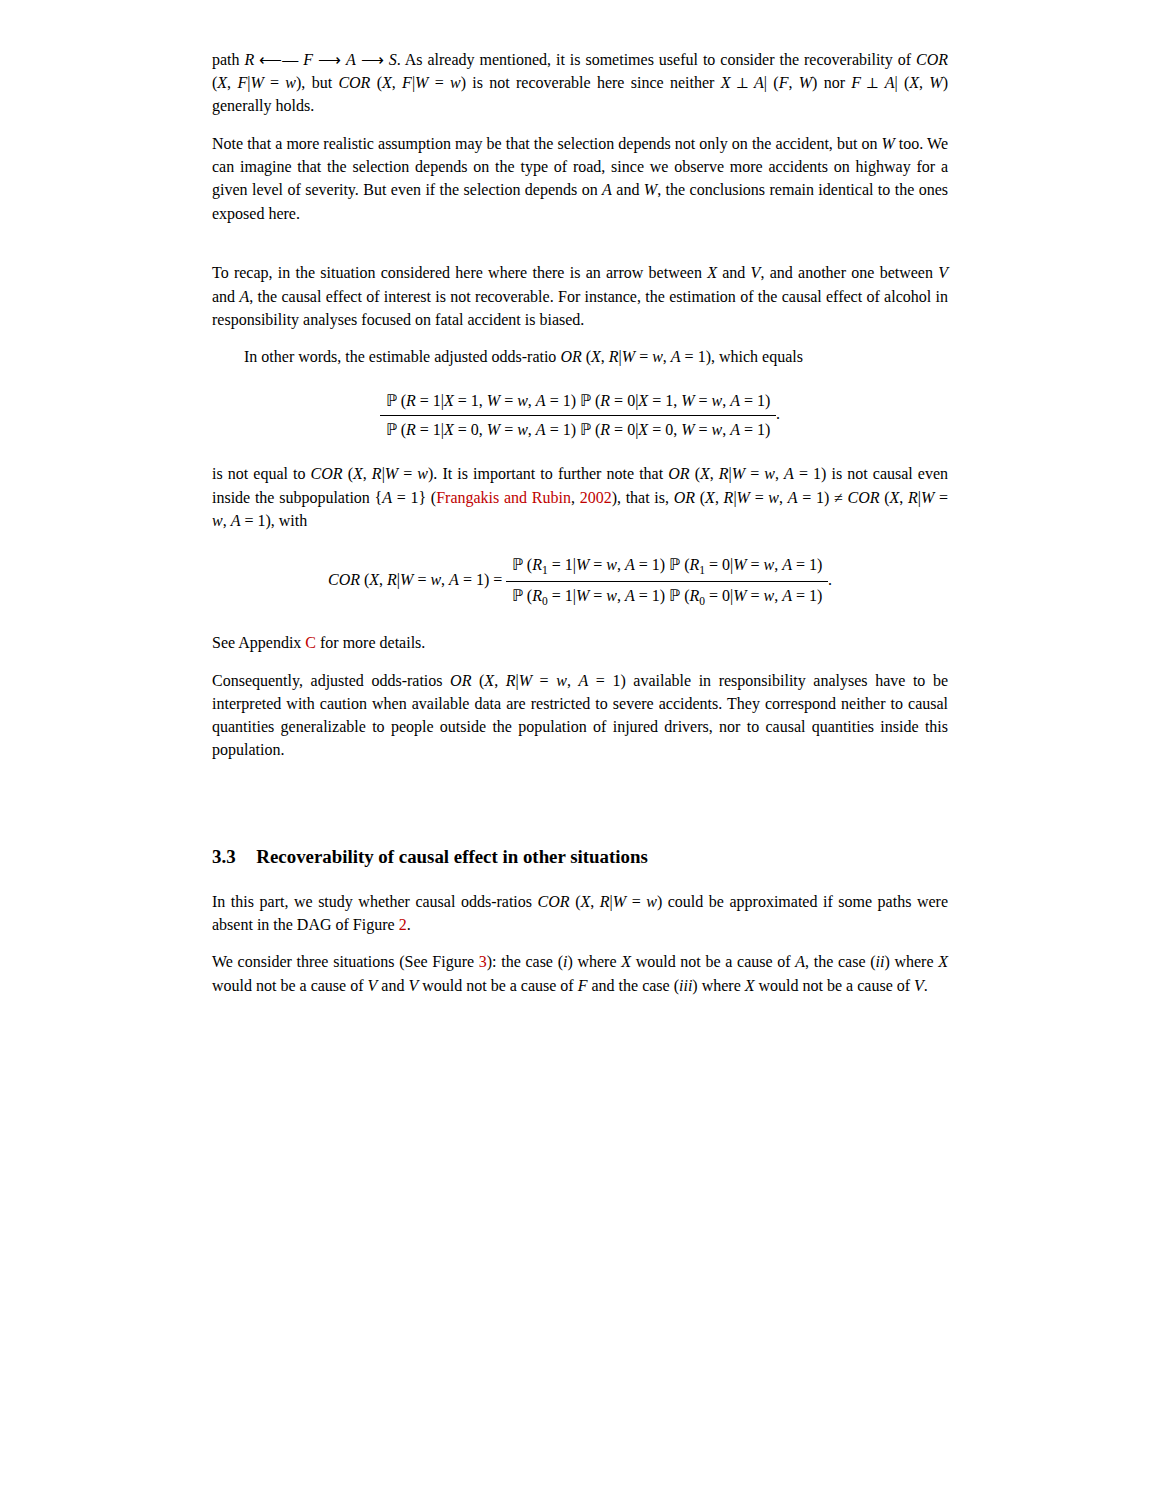path R ⟵— F ⟶ A ⟶ S. As already mentioned, it is sometimes useful to consider the recoverability of COR (X, F|W = w), but COR (X, F|W = w) is not recoverable here since neither X ⟂ A| (F, W) nor F ⟂ A| (X, W) generally holds.
Note that a more realistic assumption may be that the selection depends not only on the accident, but on W too. We can imagine that the selection depends on the type of road, since we observe more accidents on highway for a given level of severity. But even if the selection depends on A and W, the conclusions remain identical to the ones exposed here.
To recap, in the situation considered here where there is an arrow between X and V, and another one between V and A, the causal effect of interest is not recoverable. For instance, the estimation of the causal effect of alcohol in responsibility analyses focused on fatal accident is biased.
In other words, the estimable adjusted odds-ratio OR (X, R|W = w, A = 1), which equals
ℙ (R = 1|X = 1, W = w, A = 1) ℙ (R = 0|X = 1, W = w, A = 1) ℙ (R = 1|X = 0, W = w, A = 1) ℙ (R = 0|X = 0, W = w, A = 1) .
is not equal to COR (X, R|W = w). It is important to further note that OR (X, R|W = w, A = 1) is not causal even inside the subpopulation {A = 1} (Frangakis and Rubin, 2002), that is, OR (X, R|W = w, A = 1) ≠ COR (X, R|W = w, A = 1), with
COR (X, R|W = w, A = 1) = ℙ (R1 = 1|W = w, A = 1) ℙ (R1 = 0|W = w, A = 1) ℙ (R0 = 1|W = w, A = 1) ℙ (R0 = 0|W = w, A = 1) .
See Appendix C for more details.
Consequently, adjusted odds-ratios OR (X, R|W = w, A = 1) available in responsibility analyses have to be interpreted with caution when available data are restricted to severe accidents. They correspond neither to causal quantities generalizable to people outside the population of injured drivers, nor to causal quantities inside this population.
3.3 Recoverability of causal effect in other situations
In this part, we study whether causal odds-ratios COR (X, R|W = w) could be approximated if some paths were absent in the DAG of Figure 2.
We consider three situations (See Figure 3): the case (i) where X would not be a cause of A, the case (ii) where X would not be a cause of V and V would not be a cause of F and the case (iii) where X would not be a cause of V.